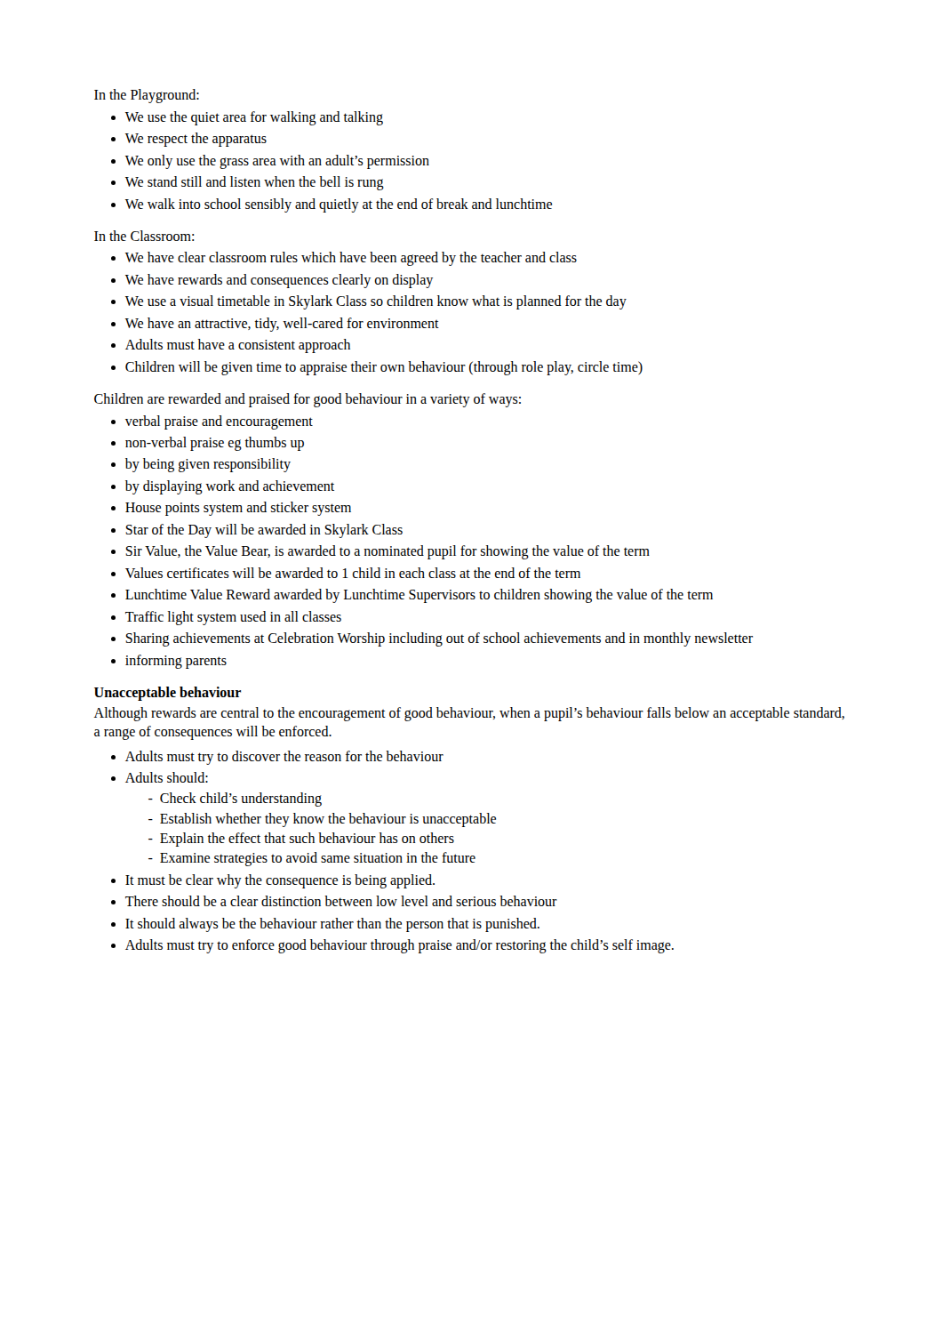In the Playground:
We use the quiet area for walking and talking
We respect the apparatus
We only use the grass area with an adult’s permission
We stand still and listen when the bell is rung
We walk into school sensibly and quietly at the end of break and lunchtime
In the Classroom:
We have clear classroom rules which have been agreed by the teacher and class
We have rewards and consequences clearly on display
We use a visual timetable in Skylark Class so children know what is planned for the day
We have an attractive, tidy, well-cared for environment
Adults must have a consistent approach
Children will be given time to appraise their own behaviour (through role play, circle time)
Children are rewarded and praised for good behaviour in a variety of ways:
verbal praise and encouragement
non-verbal praise eg thumbs up
by being given responsibility
by displaying work and achievement
House points system and sticker system
Star of the Day will be awarded in Skylark Class
Sir Value, the Value Bear, is awarded to a nominated pupil for showing the value of the term
Values certificates will be awarded to 1 child in each class at the end of the term
Lunchtime Value Reward awarded by Lunchtime Supervisors to children showing the value of the term
Traffic light system used in all classes
Sharing achievements at Celebration Worship including out of school achievements and in monthly newsletter
informing parents
Unacceptable behaviour
Although rewards are central to the encouragement of good behaviour, when a pupil’s behaviour falls below an acceptable standard, a range of consequences will be enforced.
Adults must try to discover the reason for the behaviour
Adults should:
Check child’s understanding
Establish whether they know the behaviour is unacceptable
Explain the effect that such behaviour has on others
Examine strategies to avoid same situation in the future
It must be clear why the consequence is being applied.
There should be a clear distinction between low level and serious behaviour
It should always be the behaviour rather than the person that is punished.
Adults must try to enforce good behaviour through praise and/or restoring the child’s self image.